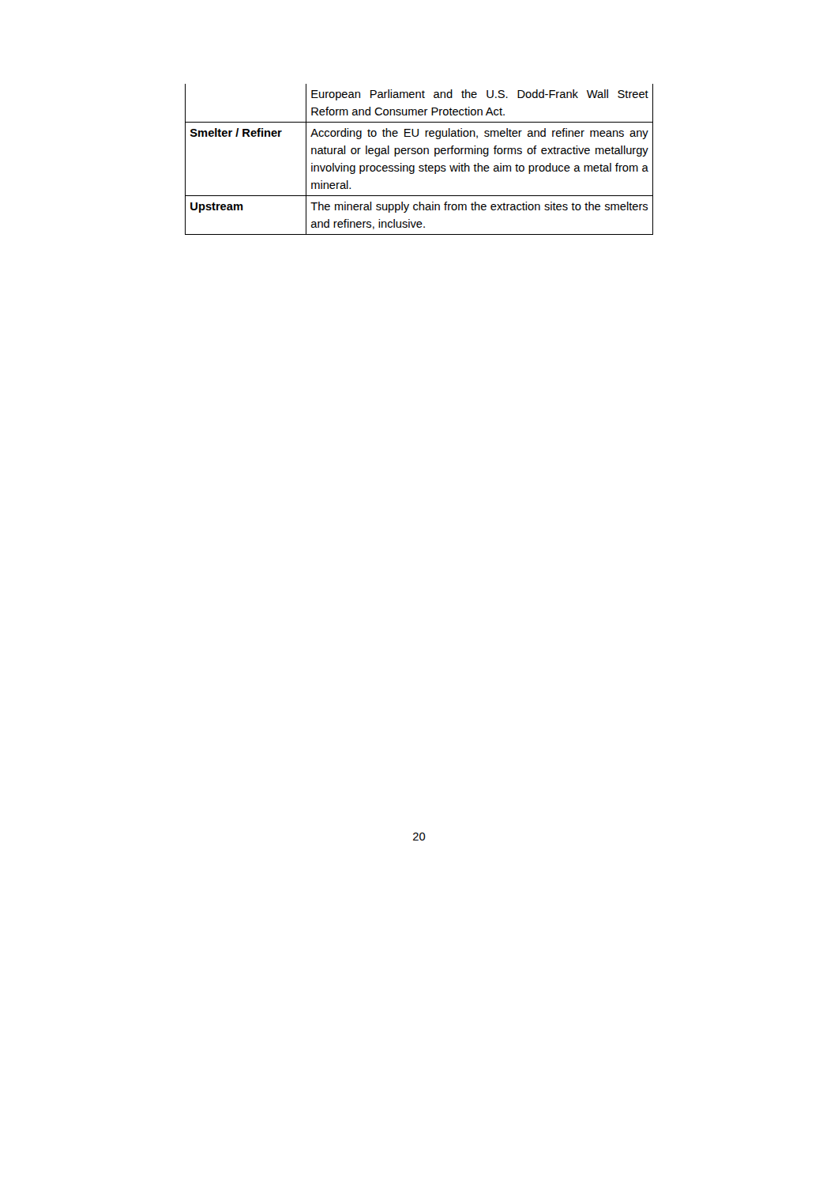| | European Parliament and the U.S. Dodd-Frank Wall Street Reform and Consumer Protection Act. |
| Smelter / Refiner | According to the EU regulation, smelter and refiner means any natural or legal person performing forms of extractive metallurgy involving processing steps with the aim to produce a metal from a mineral. |
| Upstream | The mineral supply chain from the extraction sites to the smelters and refiners, inclusive. |
20